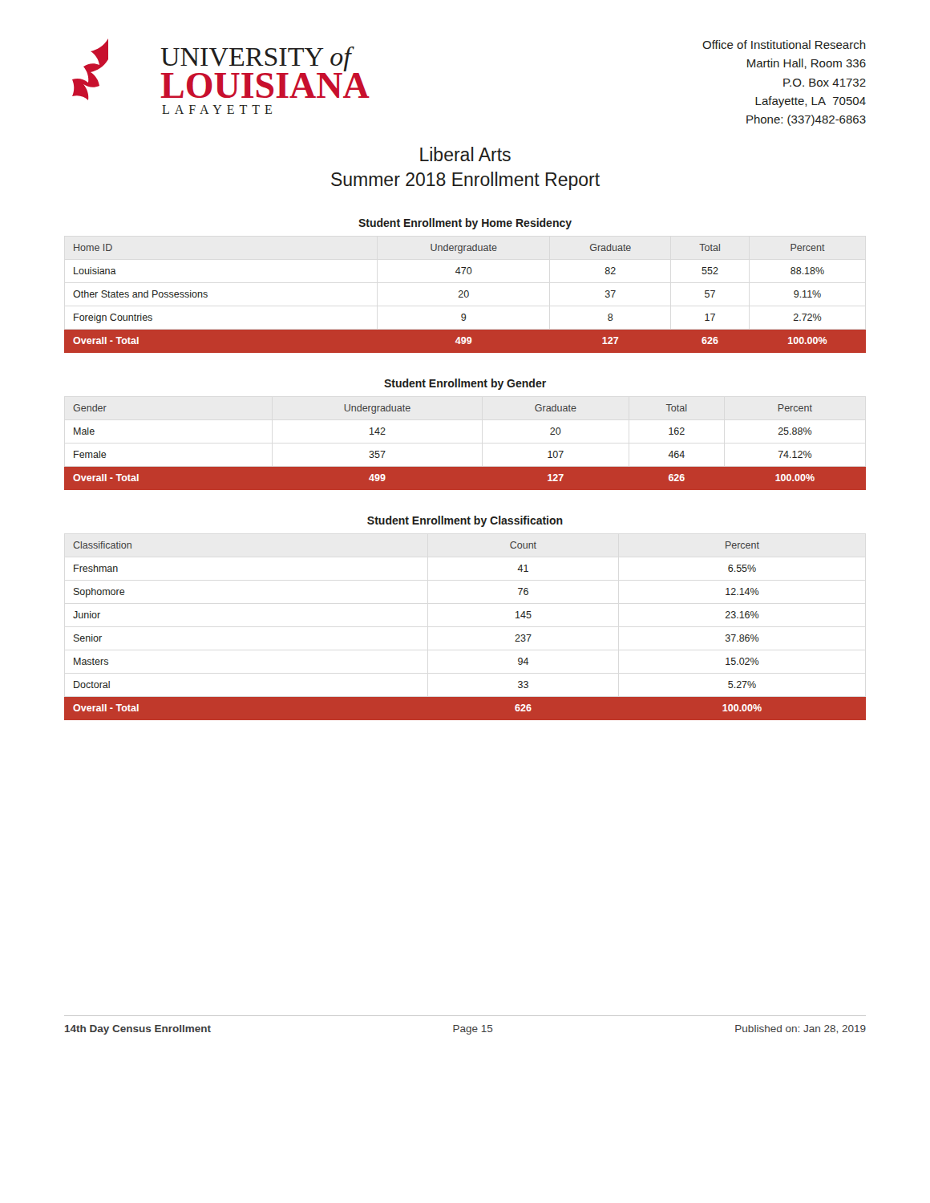Office of Institutional Research
Martin Hall, Room 336
P.O. Box 41732
Lafayette, LA 70504
Phone: (337)482-6863
Liberal Arts
Summer 2018 Enrollment Report
Student Enrollment by Home Residency
| Home ID | Undergraduate | Graduate | Total | Percent |
| --- | --- | --- | --- | --- |
| Louisiana | 470 | 82 | 552 | 88.18% |
| Other States and Possessions | 20 | 37 | 57 | 9.11% |
| Foreign Countries | 9 | 8 | 17 | 2.72% |
| Overall - Total | 499 | 127 | 626 | 100.00% |
Student Enrollment by Gender
| Gender | Undergraduate | Graduate | Total | Percent |
| --- | --- | --- | --- | --- |
| Male | 142 | 20 | 162 | 25.88% |
| Female | 357 | 107 | 464 | 74.12% |
| Overall - Total | 499 | 127 | 626 | 100.00% |
Student Enrollment by Classification
| Classification | Count | Percent |
| --- | --- | --- |
| Freshman | 41 | 6.55% |
| Sophomore | 76 | 12.14% |
| Junior | 145 | 23.16% |
| Senior | 237 | 37.86% |
| Masters | 94 | 15.02% |
| Doctoral | 33 | 5.27% |
| Overall - Total | 626 | 100.00% |
14th Day Census Enrollment
Page 15
Published on: Jan 28, 2019